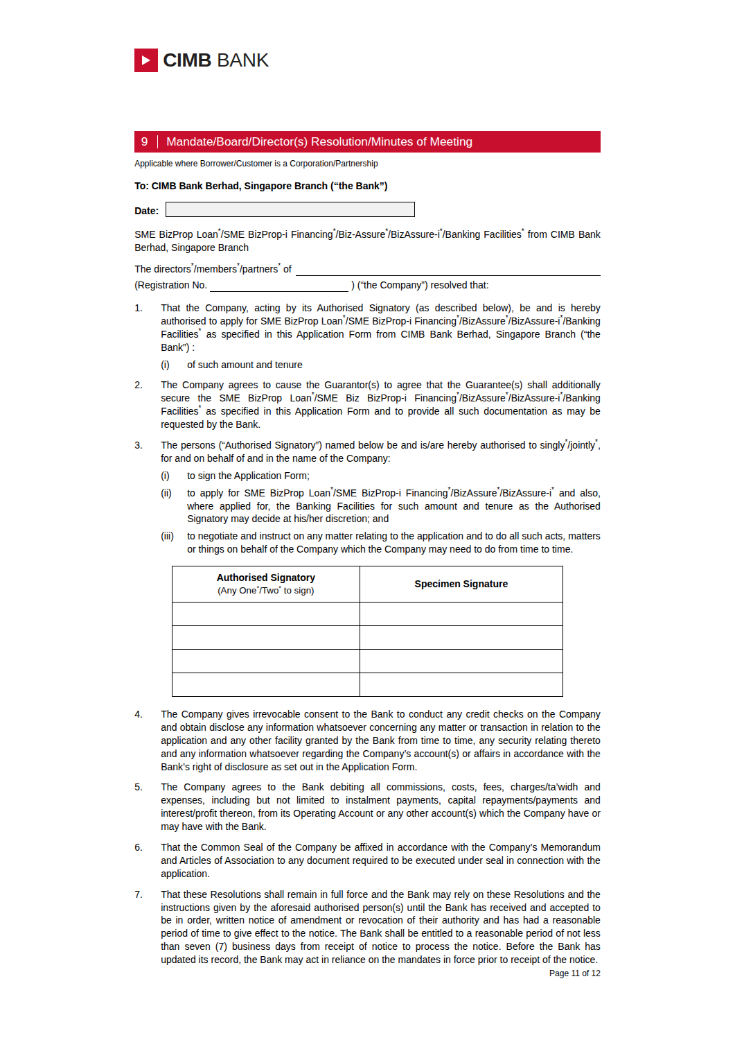CIMB BANK
9
Mandate/Board/Director(s) Resolution/Minutes of Meeting
Applicable where Borrower/Customer is a Corporation/Partnership
To: CIMB Bank Berhad, Singapore Branch (“the Bank”)
Date:
SME BizProp Loan*/SME BizProp-i Financing*/Biz-Assure*/BizAssure-i*/Banking Facilities* from CIMB Bank Berhad, Singapore Branch
The directors*/members*/partners* of
(Registration No. ) (“the Company”) resolved that:
That the Company, acting by its Authorised Signatory (as described below), be and is hereby authorised to apply for SME BizProp Loan*/SME BizProp-i Financing*/BizAssure*/BizAssure-i*/Banking Facilities* as specified in this Application Form from CIMB Bank Berhad, Singapore Branch (“the Bank”) :
of such amount and tenure
The Company agrees to cause the Guarantor(s) to agree that the Guarantee(s) shall additionally secure the SME BizProp Loan*/SME Biz BizProp-i Financing*/BizAssure*/BizAssure-i*/Banking Facilities* as specified in this Application Form and to provide all such documentation as may be requested by the Bank.
The persons (“Authorised Signatory”) named below be and is/are hereby authorised to singly*/jointly*, for and on behalf of and in the name of the Company:
to sign the Application Form;
to apply for SME BizProp Loan*/SME BizProp-i Financing*/BizAssure*/BizAssure-i* and also, where applied for, the Banking Facilities for such amount and tenure as the Authorised Signatory may decide at his/her discretion; and
to negotiate and instruct on any matter relating to the application and to do all such acts, matters or things on behalf of the Company which the Company may need to do from time to time.
| Authorised Signatory (Any One * /Two * to sign) | Specimen Signature |
| --- | --- |
The Company gives irrevocable consent to the Bank to conduct any credit checks on the Company and obtain disclose any information whatsoever concerning any matter or transaction in relation to the application and any other facility granted by the Bank from time to time, any security relating thereto and any information whatsoever regarding the Company’s account(s) or affairs in accordance with the Bank’s right of disclosure as set out in the Application Form.
The Company agrees to the Bank debiting all commissions, costs, fees, charges/ta’widh and expenses, including but not limited to instalment payments, capital repayments/payments and interest/profit thereon, from its Operating Account or any other account(s) which the Company have or may have with the Bank.
That the Common Seal of the Company be affixed in accordance with the Company’s Memorandum and Articles of Association to any document required to be executed under seal in connection with the application.
That these Resolutions shall remain in full force and the Bank may rely on these Resolutions and the instructions given by the aforesaid authorised person(s) until the Bank has received and accepted to be in order, written notice of amendment or revocation of their authority and has had a reasonable period of time to give effect to the notice. The Bank shall be entitled to a reasonable period of not less than seven (7) business days from receipt of notice to process the notice. Before the Bank has updated its record, the Bank may act in reliance on the mandates in force prior to receipt of the notice.
Page 11 of 12